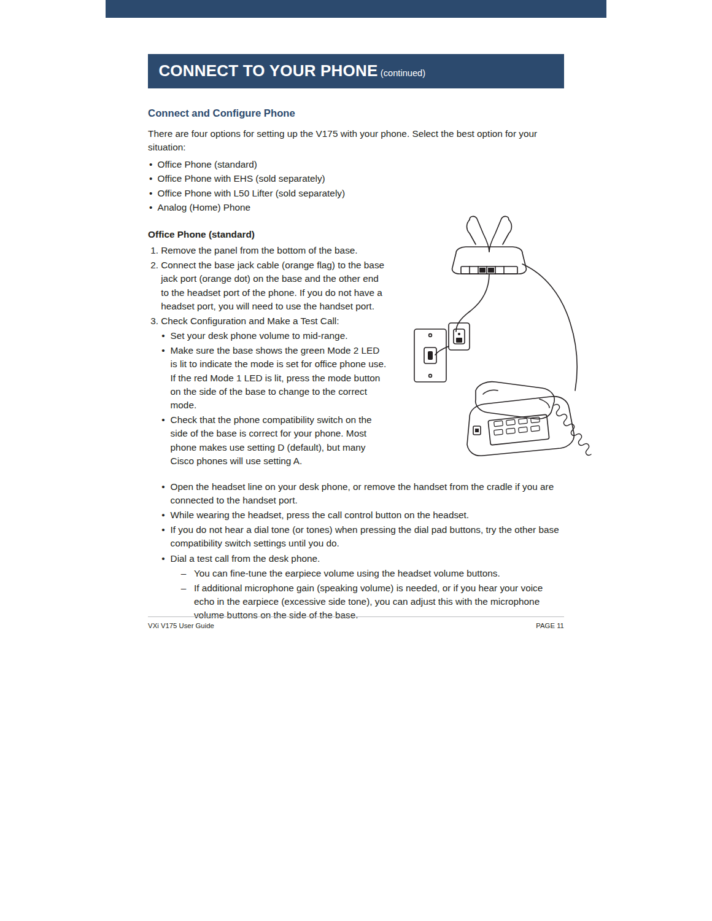CONNECT TO YOUR PHONE
(continued)
Connect and Configure Phone
There are four options for setting up the V175 with your phone. Select the best option for your situation:
Office Phone (standard)
Office Phone with EHS (sold separately)
Office Phone with L50 Lifter (sold separately)
Analog (Home) Phone
Office Phone (standard)
Remove the panel from the bottom of the base.
Connect the base jack cable (orange flag) to the base jack port (orange dot) on the base and the other end to the headset port of the phone. If you do not have a headset port, you will need to use the handset port.
Check Configuration and Make a Test Call:
Set your desk phone volume to mid-range.
Make sure the base shows the green Mode 2 LED is lit to indicate the mode is set for office phone use. If the red Mode 1 LED is lit, press the mode button on the side of the base to change to the correct mode.
Check that the phone compatibility switch on the side of the base is correct for your phone. Most phone makes use setting D (default), but many Cisco phones will use setting A.
Open the headset line on your desk phone, or remove the handset from the cradle if you are connected to the handset port.
While wearing the headset, press the call control button on the headset.
If you do not hear a dial tone (or tones) when pressing the dial pad buttons, try the other base compatibility switch settings until you do.
Dial a test call from the desk phone.
You can fine-tune the earpiece volume using the headset volume buttons.
If additional microphone gain (speaking volume) is needed, or if you hear your voice echo in the earpiece (excessive side tone), you can adjust this with the microphone volume buttons on the side of the base.
VXi V175 User Guide PAGE 11